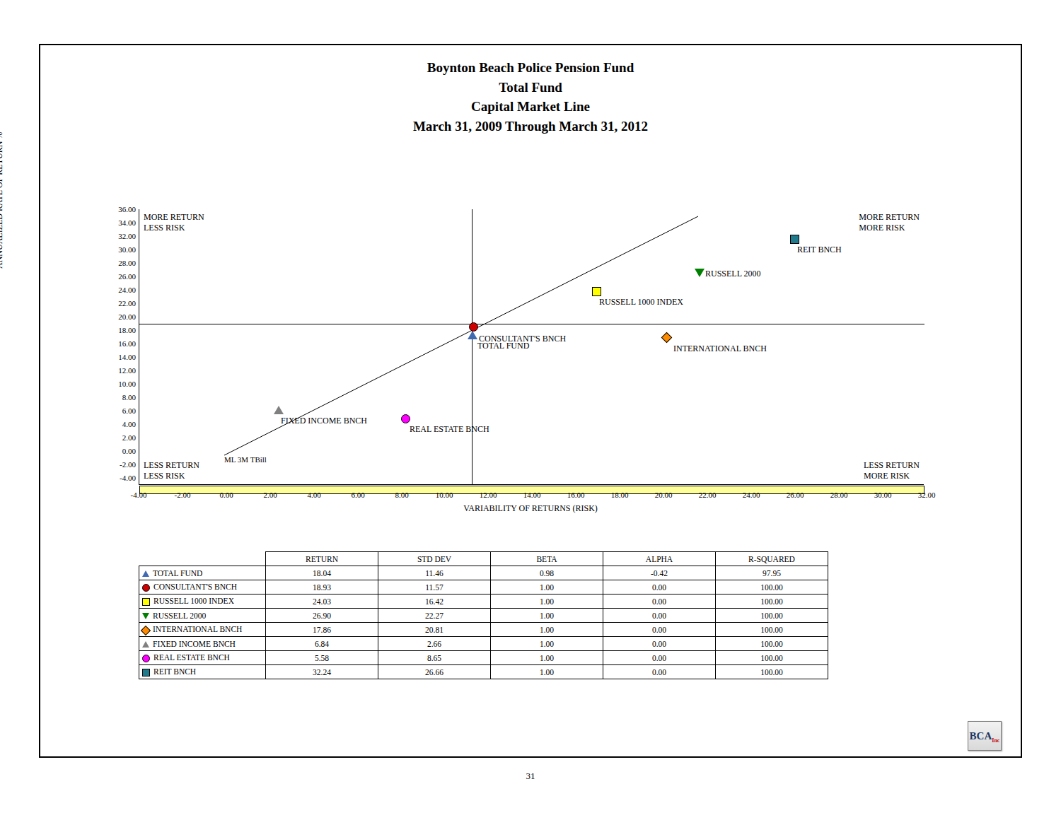Boynton Beach Police Pension Fund
Total Fund
Capital Market Line
March 31, 2009 Through March 31, 2012
36.00
34.00
32.00
30.00
28.00
26.00
24.00
22.00
20.00
18.00
16.00
14.00
12.00
10.00
8.00
6.00
4.00
2.00
0.00
-2.00
-4.00
ANNUALIZED RATE OF RETURN %
REIT BNCH
RUSSELL 2000
RUSSELL 1000 INDEX
CONSULTANT'S BNCH
TOTAL FUND
INTERNATIONAL BNCH
FIXED INCOME BNCH
REAL ESTATE BNCH
ML 3M TBill
MORE RETURN
LESS RISK
MORE RETURN
MORE RISK
LESS RETURN
LESS RISK
LESS RETURN
MORE RISK
-4.00
-2.00
0.00
2.00
4.00
6.00
8.00
10.00
12.00
14.00
16.00
18.00
20.00
22.00
24.00
26.00
28.00
30.00
32.00
VARIABILITY OF RETURNS (RISK)
| | RETURN | STD DEV | BETA | ALPHA | R-SQUARED |
| --- | --- | --- | --- | --- | --- |
| TOTAL FUND | 18.04 | 11.46 | 0.98 | -0.42 | 97.95 |
| CONSULTANT'S BNCH | 18.93 | 11.57 | 1.00 | 0.00 | 100.00 |
| RUSSELL 1000 INDEX | 24.03 | 16.42 | 1.00 | 0.00 | 100.00 |
| RUSSELL 2000 | 26.90 | 22.27 | 1.00 | 0.00 | 100.00 |
| INTERNATIONAL BNCH | 17.86 | 20.81 | 1.00 | 0.00 | 100.00 |
| FIXED INCOME BNCH | 6.84 | 2.66 | 1.00 | 0.00 | 100.00 |
| REAL ESTATE BNCH | 5.58 | 8.65 | 1.00 | 0.00 | 100.00 |
| REIT BNCH | 32.24 | 26.66 | 1.00 | 0.00 | 100.00 |
BCAInc
31